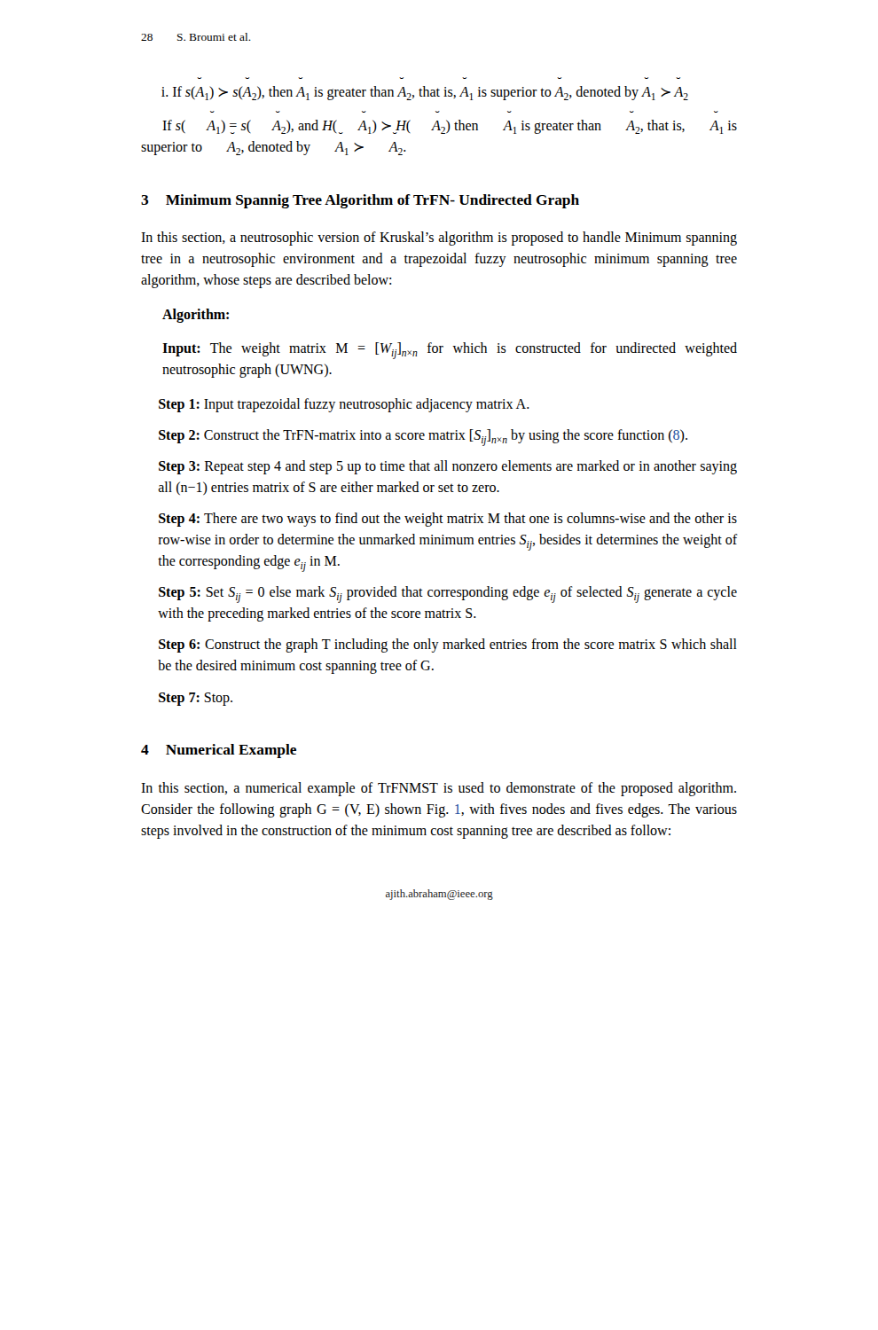28 S. Broumi et al.
If s(A1) ≻ s(A2), then A1 is greater than A2, that is, A1 is superior to A2, denoted by A1 ≻ A2
If s(A1) = s(A2), and H(A1) ≻ H(A2) then A1 is greater than A2, that is, A1 is superior to A2, denoted by A1 ≻ A2.
3 Minimum Spannig Tree Algorithm of TrFN- Undirected Graph
In this section, a neutrosophic version of Kruskal’s algorithm is proposed to handle Minimum spanning tree in a neutrosophic environment and a trapezoidal fuzzy neutrosophic minimum spanning tree algorithm, whose steps are described below:
Algorithm:
Input: The weight matrix M = [Wij]n×n for which is constructed for undirected weighted neutrosophic graph (UWNG).
Step 1: Input trapezoidal fuzzy neutrosophic adjacency matrix A.
Step 2: Construct the TrFN-matrix into a score matrix [Sij]n×n by using the score function (8).
Step 3: Repeat step 4 and step 5 up to time that all nonzero elements are marked or in another saying all (n−1) entries matrix of S are either marked or set to zero.
Step 4: There are two ways to find out the weight matrix M that one is columns-wise and the other is row-wise in order to determine the unmarked minimum entries Sij, besides it determines the weight of the corresponding edge eij in M.
Step 5: Set Sij = 0 else mark Sij provided that corresponding edge eij of selected Sij generate a cycle with the preceding marked entries of the score matrix S.
Step 6: Construct the graph T including the only marked entries from the score matrix S which shall be the desired minimum cost spanning tree of G.
Step 7: Stop.
4 Numerical Example
In this section, a numerical example of TrFNMST is used to demonstrate of the proposed algorithm. Consider the following graph G = (V, E) shown Fig. 1, with fives nodes and fives edges. The various steps involved in the construction of the minimum cost spanning tree are described as follow:
ajith.abraham@ieee.org